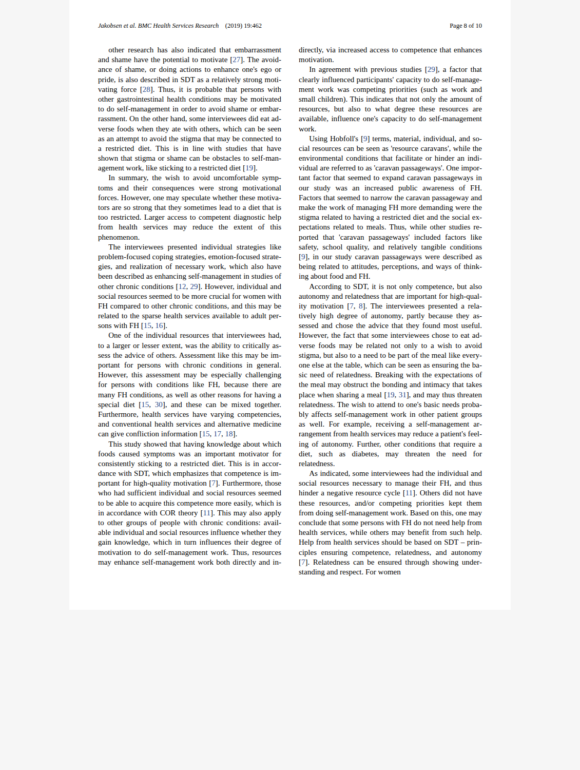Jakobsen et al. BMC Health Services Research (2019) 19:462
Page 8 of 10
other research has also indicated that embarrassment and shame have the potential to motivate [27]. The avoidance of shame, or doing actions to enhance one's ego or pride, is also described in SDT as a relatively strong motivating force [28]. Thus, it is probable that persons with other gastrointestinal health conditions may be motivated to do self-management in order to avoid shame or embarrassment. On the other hand, some interviewees did eat adverse foods when they ate with others, which can be seen as an attempt to avoid the stigma that may be connected to a restricted diet. This is in line with studies that have shown that stigma or shame can be obstacles to self-management work, like sticking to a restricted diet [19].
In summary, the wish to avoid uncomfortable symptoms and their consequences were strong motivational forces. However, one may speculate whether these motivators are so strong that they sometimes lead to a diet that is too restricted. Larger access to competent diagnostic help from health services may reduce the extent of this phenomenon.
The interviewees presented individual strategies like problem-focused coping strategies, emotion-focused strategies, and realization of necessary work, which also have been described as enhancing self-management in studies of other chronic conditions [12, 29]. However, individual and social resources seemed to be more crucial for women with FH compared to other chronic conditions, and this may be related to the sparse health services available to adult persons with FH [15, 16].
One of the individual resources that interviewees had, to a larger or lesser extent, was the ability to critically assess the advice of others. Assessment like this may be important for persons with chronic conditions in general. However, this assessment may be especially challenging for persons with conditions like FH, because there are many FH conditions, as well as other reasons for having a special diet [15, 30], and these can be mixed together. Furthermore, health services have varying competencies, and conventional health services and alternative medicine can give confliction information [15, 17, 18].
This study showed that having knowledge about which foods caused symptoms was an important motivator for consistently sticking to a restricted diet. This is in accordance with SDT, which emphasizes that competence is important for high-quality motivation [7]. Furthermore, those who had sufficient individual and social resources seemed to be able to acquire this competence more easily, which is in accordance with COR theory [11]. This may also apply to other groups of people with chronic conditions: available individual and social resources influence whether they gain knowledge, which in turn influences their degree of motivation to do self-management work. Thus, resources may enhance self-management work both directly and indirectly, via increased access to competence that enhances motivation.
In agreement with previous studies [29], a factor that clearly influenced participants' capacity to do self-management work was competing priorities (such as work and small children). This indicates that not only the amount of resources, but also to what degree these resources are available, influence one's capacity to do self-management work.
Using Hobfoll's [9] terms, material, individual, and social resources can be seen as 'resource caravans', while the environmental conditions that facilitate or hinder an individual are referred to as 'caravan passageways'. One important factor that seemed to expand caravan passageways in our study was an increased public awareness of FH. Factors that seemed to narrow the caravan passageway and make the work of managing FH more demanding were the stigma related to having a restricted diet and the social expectations related to meals. Thus, while other studies reported that 'caravan passageways' included factors like safety, school quality, and relatively tangible conditions [9], in our study caravan passageways were described as being related to attitudes, perceptions, and ways of thinking about food and FH.
According to SDT, it is not only competence, but also autonomy and relatedness that are important for high-quality motivation [7, 8]. The interviewees presented a relatively high degree of autonomy, partly because they assessed and chose the advice that they found most useful. However, the fact that some interviewees chose to eat adverse foods may be related not only to a wish to avoid stigma, but also to a need to be part of the meal like everyone else at the table, which can be seen as ensuring the basic need of relatedness. Breaking with the expectations of the meal may obstruct the bonding and intimacy that takes place when sharing a meal [19, 31], and may thus threaten relatedness. The wish to attend to one's basic needs probably affects self-management work in other patient groups as well. For example, receiving a self-management arrangement from health services may reduce a patient's feeling of autonomy. Further, other conditions that require a diet, such as diabetes, may threaten the need for relatedness.
As indicated, some interviewees had the individual and social resources necessary to manage their FH, and thus hinder a negative resource cycle [11]. Others did not have these resources, and/or competing priorities kept them from doing self-management work. Based on this, one may conclude that some persons with FH do not need help from health services, while others may benefit from such help. Help from health services should be based on SDT – principles ensuring competence, relatedness, and autonomy [7]. Relatedness can be ensured through showing understanding and respect. For women